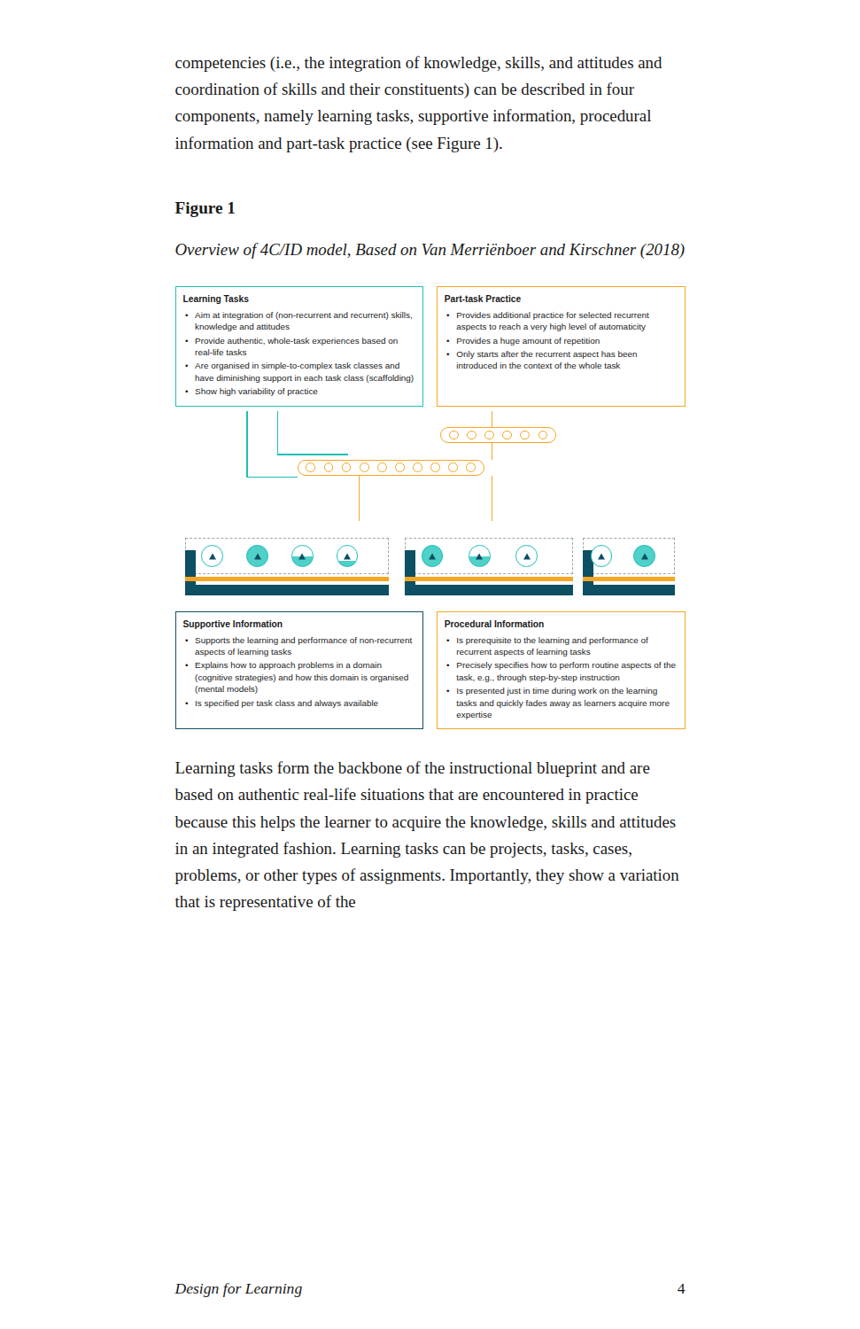competencies (i.e., the integration of knowledge, skills, and attitudes and coordination of skills and their constituents) can be described in four components, namely learning tasks, supportive information, procedural information and part-task practice (see Figure 1).
Figure 1
Overview of 4C/ID model, Based on Van Merriënboer and Kirschner (2018)
Learning Tasks
Aim at integration of (non-recurrent and recurrent) skills, knowledge and attitudes
Provide authentic, whole-task experiences based on real-life tasks
Are organised in simple-to-complex task classes and have diminishing support in each task class (scaffolding)
Show high variability of practice
Part-task Practice
Provides additional practice for selected recurrent aspects to reach a very high level of automaticity
Provides a huge amount of repetition
Only starts after the recurrent aspect has been introduced in the context of the whole task
Supportive Information
Supports the learning and performance of non-recurrent aspects of learning tasks
Explains how to approach problems in a domain (cognitive strategies) and how this domain is organised (mental models)
Is specified per task class and always available
Procedural Information
Is prerequisite to the learning and performance of recurrent aspects of learning tasks
Precisely specifies how to perform routine aspects of the task, e.g., through step-by-step instruction
Is presented just in time during work on the learning tasks and quickly fades away as learners acquire more expertise
Learning tasks form the backbone of the instructional blueprint and are based on authentic real-life situations that are encountered in practice because this helps the learner to acquire the knowledge, skills and attitudes in an integrated fashion. Learning tasks can be projects, tasks, cases, problems, or other types of assignments. Importantly, they show a variation that is representative of the
Design for Learning 4